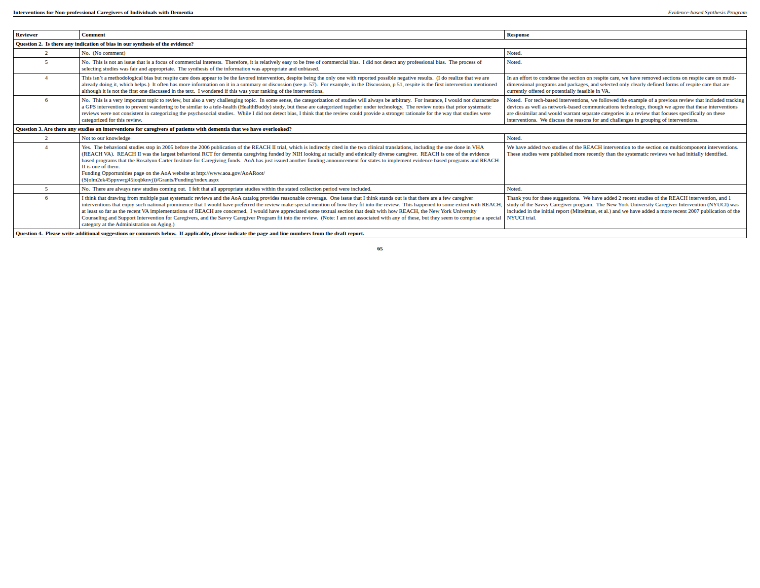Interventions for Non-professional Caregivers of Individuals with Dementia
Evidence-based Synthesis Program
| Reviewer | Comment | Response |
| --- | --- | --- |
| Question 2. Is there any indication of bias in our synthesis of the evidence? |
| 2 | No. (No comment) | Noted. |
| 5 | No. This is not an issue that is a focus of commercial interests. Therefore, it is relatively easy to be free of commercial bias. I did not detect any professional bias. The process of selecting studies was fair and appropriate. The synthesis of the information was appropriate and unbiased. | Noted. |
| 4 | This isn’t a methodological bias but respite care does appear to be the favored intervention, despite being the only one with reported possible negative results. (I do realize that we are already doing it, which helps.) It often has more information on it in a summary or discussion (see p. 57). For example, in the Discussion, p 51, respite is the first intervention mentioned although it is not the first one discussed in the text. I wondered if this was your ranking of the interventions. | In an effort to condense the section on respite care, we have removed sections on respite care on multi-dimensional programs and packages, and selected only clearly defined forms of respite care that are currently offered or potentially feasible in VA. |
| 6 | No. This is a very important topic to review, but also a very challenging topic. In some sense, the categorization of studies will always be arbitrary. For instance, I would not characterize a GPS intervention to prevent wandering to be similar to a tele-health (HealthBuddy) study, but these are categorized together under technology. The review notes that prior systematic reviews were not consistent in categorizing the psychosocial studies. While I did not detect bias, I think that the review could provide a stronger rationale for the way that studies were categorized for this review. | Noted. For tech-based interventions, we followed the example of a previous review that included tracking devices as well as network-based communications technology, though we agree that these interventions are dissimilar and would warrant separate categories in a review that focuses specifically on these interventions. We discuss the reasons for and challenges in grouping of interventions. |
| Question 3. Are there any studies on interventions for caregivers of patients with dementia that we have overlooked? |
| 2 | Not to our knowledge | Noted. |
| 4 | Yes. The behavioral studies stop in 2005 before the 2006 publication of the REACH II trial, which is indirectly cited in the two clinical translations, including the one done in VHA (REACH VA). REACH II was the largest behavioral RCT for dementia caregiving funded by NIH looking at racially and ethnically diverse caregiver. REACH is one of the evidence based programs that the Rosalynn Carter Institute for Caregiving funds. AoA has just issued another funding announcement for states to implement evidence based programs and REACH II is one of them. Funding Opportunities page on the AoA website at http://www.aoa.gov/AoARoot/ (S(olm2ek45ppxwrg45ioqbknvj))/Grants/Funding/index.aspx | We have added two studies of the REACH intervention to the section on multicomponent interventions. These studies were published more recently than the systematic reviews we had initially identified. |
| 5 | No. There are always new studies coming out. I felt that all appropriate studies within the stated collection period were included. | Noted. |
| 6 | I think that drawing from multiple past systematic reviews and the AoA catalog provides reasonable coverage. One issue that I think stands out is that there are a few caregiver interventions that enjoy such national prominence that I would have preferred the review make special mention of how they fit into the review. This happened to some extent with REACH, at least so far as the recent VA implementations of REACH are concerned. I would have appreciated some textual section that dealt with how REACH, the New York University Counseling and Support Intervention for Caregivers, and the Savvy Caregiver Program fit into the review. (Note: I am not associated with any of these, but they seem to comprise a special category at the Administration on Aging.) | Thank you for these suggestions. We have added 2 recent studies of the REACH intervention, and 1 study of the Savvy Caregiver program. The New York University Caregiver Intervention (NYUCI) was included in the initial report (Mittelman, et al.) and we have added a more recent 2007 publication of the NYUCI trial. |
| Question 4. Please write additional suggestions or comments below. If applicable, please indicate the page and line numbers from the draft report. |
65